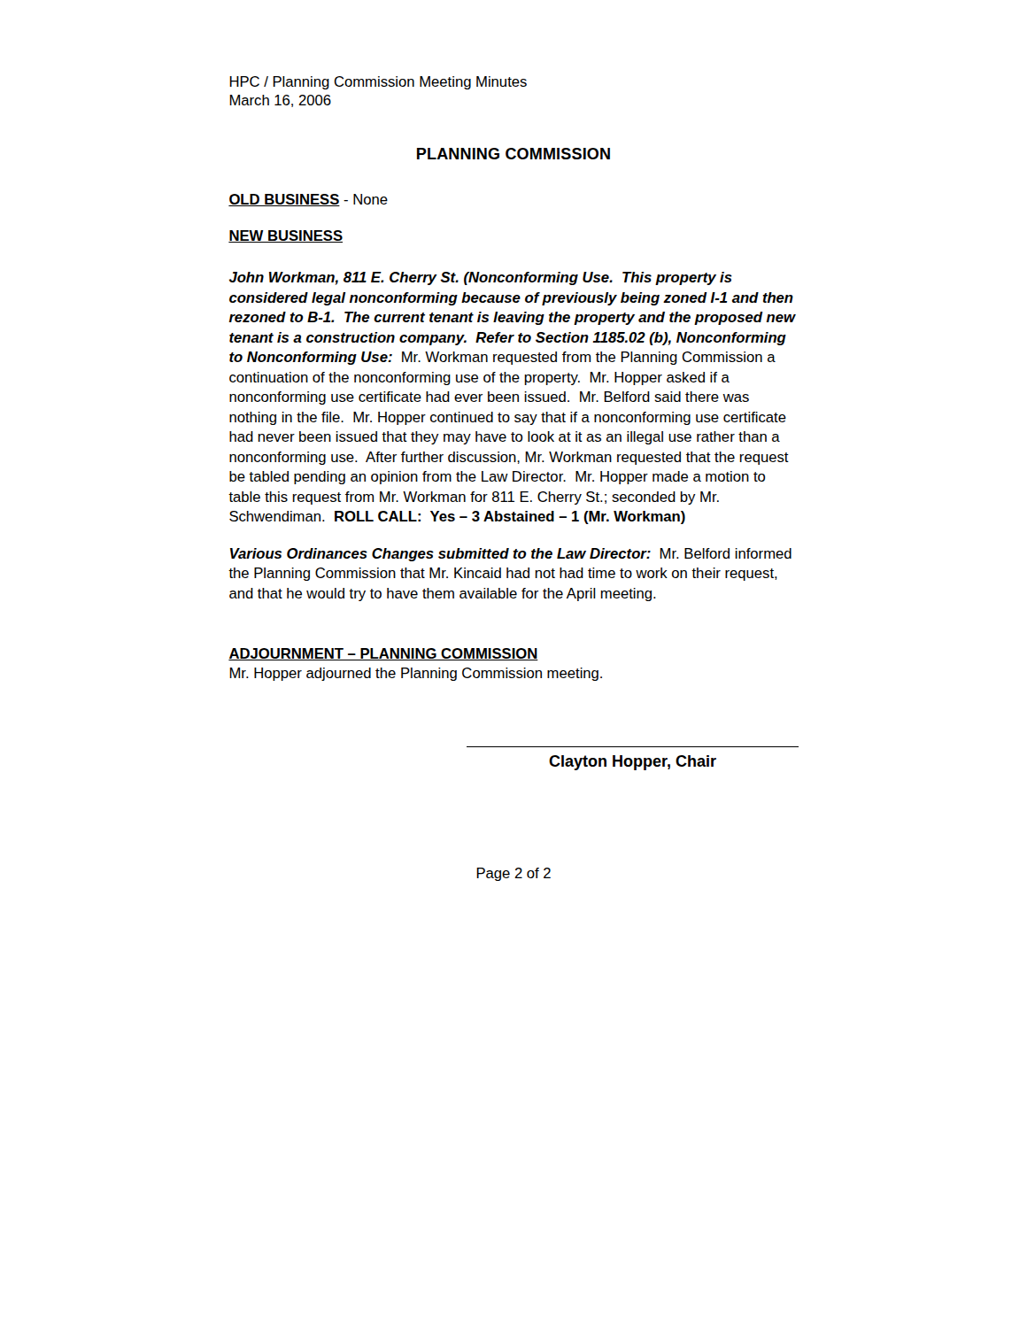HPC / Planning Commission Meeting Minutes
March 16, 2006
PLANNING COMMISSION
OLD BUSINESS - None
NEW BUSINESS
John Workman, 811 E. Cherry St. (Nonconforming Use. This property is considered legal nonconforming because of previously being zoned I-1 and then rezoned to B-1. The current tenant is leaving the property and the proposed new tenant is a construction company. Refer to Section 1185.02 (b), Nonconforming to Nonconforming Use: Mr. Workman requested from the Planning Commission a continuation of the nonconforming use of the property. Mr. Hopper asked if a nonconforming use certificate had ever been issued. Mr. Belford said there was nothing in the file. Mr. Hopper continued to say that if a nonconforming use certificate had never been issued that they may have to look at it as an illegal use rather than a nonconforming use. After further discussion, Mr. Workman requested that the request be tabled pending an opinion from the Law Director. Mr. Hopper made a motion to table this request from Mr. Workman for 811 E. Cherry St.; seconded by Mr. Schwendiman. ROLL CALL: Yes – 3 Abstained – 1 (Mr. Workman)
Various Ordinances Changes submitted to the Law Director: Mr. Belford informed the Planning Commission that Mr. Kincaid had not had time to work on their request, and that he would try to have them available for the April meeting.
ADJOURNMENT – PLANNING COMMISSION
Mr. Hopper adjourned the Planning Commission meeting.
Clayton Hopper, Chair
Page 2 of 2